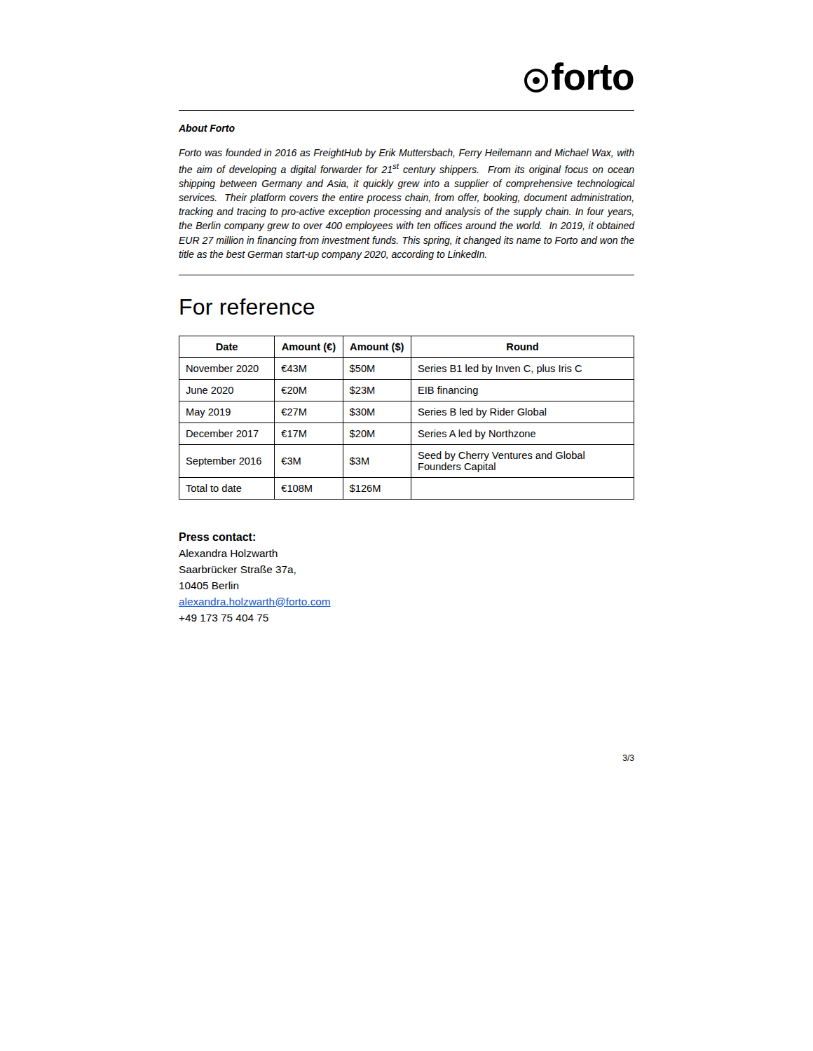forto
About Forto
Forto was founded in 2016 as FreightHub by Erik Muttersbach, Ferry Heilemann and Michael Wax, with the aim of developing a digital forwarder for 21st century shippers. From its original focus on ocean shipping between Germany and Asia, it quickly grew into a supplier of comprehensive technological services. Their platform covers the entire process chain, from offer, booking, document administration, tracking and tracing to pro-active exception processing and analysis of the supply chain. In four years, the Berlin company grew to over 400 employees with ten offices around the world. In 2019, it obtained EUR 27 million in financing from investment funds. This spring, it changed its name to Forto and won the title as the best German start-up company 2020, according to LinkedIn.
For reference
| Date | Amount (€) | Amount ($) | Round |
| --- | --- | --- | --- |
| November 2020 | €43M | $50M | Series B1 led by Inven C, plus Iris C |
| June 2020 | €20M | $23M | EIB financing |
| May 2019 | €27M | $30M | Series B led by Rider Global |
| December 2017 | €17M | $20M | Series A led by Northzone |
| September 2016 | €3M | $3M | Seed by Cherry Ventures and Global Founders Capital |
| Total to date | €108M | $126M | |
Press contact:
Alexandra Holzwarth
Saarbrücker Straße 37a,
10405 Berlin
alexandra.holzwarth@forto.com
+49 173 75 404 75
3/3